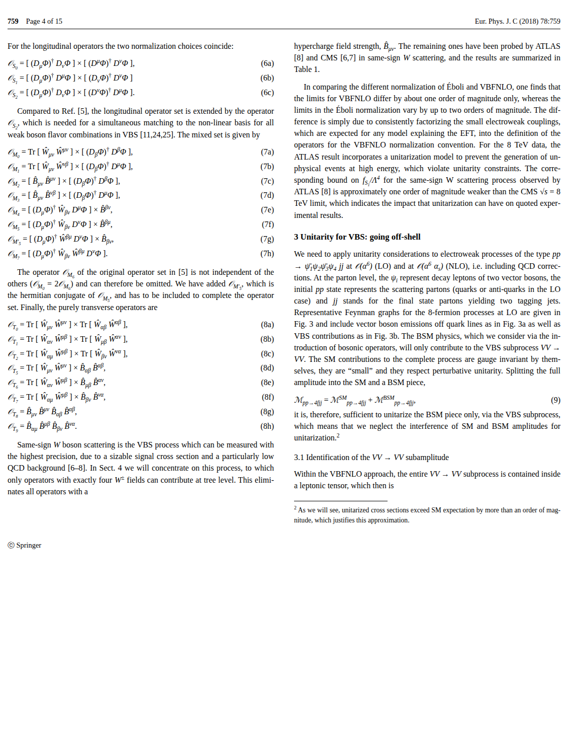759 Page 4 of 15
Eur. Phys. J. C (2018) 78:759
For the longitudinal operators the two normalization choices coincide:
𝒪S0 = [ (DμΦ)† DνΦ ] × [ (DμΦ)† DνΦ ],
(6a)
𝒪S1 = [ (DμΦ)† DμΦ ] × [ (DνΦ)† DνΦ ]
(6b)
𝒪S2 = [ (DμΦ)† DνΦ ] × [ (DνΦ)† DμΦ ].
(6c)
Compared to Ref. [5], the longitudinal operator set is extended by the operator 𝒪S2, which is needed for a simultaneous matching to the non-linear basis for all weak boson flavor combinations in VBS [11,24,25]. The mixed set is given by
𝒪M0 = Tr [ Ŵμν Ŵμν ] × [ (DβΦ)† DβΦ ],
(7a)
𝒪M1 = Tr [ Ŵμν Ŵνβ ] × [ (DβΦ)† DμΦ ],
(7b)
𝒪M2 = [ B̂μν B̂μν ] × [ (DβΦ)† DβΦ ],
(7c)
𝒪M3 = [ B̂μν B̂νβ ] × [ (DβΦ)† DμΦ ],
(7d)
𝒪M4 = [ (DμΦ)† Ŵβν DμΦ ] × B̂βν,
(7e)
𝒪M5 = [ (DμΦ)† Ŵβν DνΦ ] × B̂βμ,
(7f)
𝒪M′5 = [ (DμΦ)† Ŵβμ DνΦ ] × B̂βν,
(7g)
𝒪M7 = [ (DμΦ)† Ŵβν Ŵβμ DνΦ ].
(7h)
The operator 𝒪M6 of the original operator set in [5] is not independent of the others (𝒪M0 = 2𝒪M6) and can therefore be omitted. We have added 𝒪M′5, which is the hermitian conjugate of 𝒪M5, and has to be included to complete the operator set. Finally, the purely transverse operators are
𝒪T0 = Tr [ Ŵμν Ŵμν ] × Tr [ Ŵαβ Ŵαβ ],
(8a)
𝒪T1 = Tr [ Ŵαν Ŵμβ ] × Tr [ Ŵμβ Ŵαν ],
(8b)
𝒪T2 = Tr [ Ŵαμ Ŵμβ ] × Tr [ Ŵβν Ŵνα ],
(8c)
𝒪T5 = Tr [ Ŵμν Ŵμν ] × B̂αβ B̂αβ,
(8d)
𝒪T6 = Tr [ Ŵαν Ŵμβ ] × B̂μβ B̂αν,
(8e)
𝒪T7 = Tr [ Ŵαμ Ŵμβ ] × B̂βν B̂να,
(8f)
𝒪T8 = B̂μν B̂μν B̂αβ B̂αβ,
(8g)
𝒪T9 = B̂αμ B̂μβ B̂βν B̂να.
(8h)
Same-sign W boson scattering is the VBS process which can be measured with the highest precision, due to a sizable signal cross section and a particularly low QCD background [6–8]. In Sect. 4 we will concentrate on this process, to which only operators with exactly four W± fields can contribute at tree level. This eliminates all operators with a
hypercharge field strength, B̂μν. The remaining ones have been probed by ATLAS [8] and CMS [6,7] in same-sign W scattering, and the results are summarized in Table 1.
In comparing the different normalization of Éboli and VBFNLO, one finds that the limits for VBFNLO differ by about one order of magnitude only, whereas the limits in the Éboli normalization vary by up to two orders of magnitude. The difference is simply due to consistently factorizing the small electroweak couplings, which are expected for any model explaining the EFT, into the definition of the operators for the VBFNLO normalization convention. For the 8 TeV data, the ATLAS result incorporates a unitarization model to prevent the generation of unphysical events at high energy, which violate unitarity constraints. The corresponding bound on fS1/Λ4 for the same-sign W scattering process observed by ATLAS [8] is approximately one order of magnitude weaker than the CMS √s = 8 TeV limit, which indicates the impact that unitarization can have on quoted experimental results.
3 Unitarity for VBS: going off-shell
We need to apply unitarity considerations to electroweak processes of the type pp → ψ̄1ψ2ψ̄3ψ4 jj at 𝒪(α6) (LO) and at 𝒪(α6 αs) (NLO), i.e. including QCD corrections. At the parton level, the ψi represent decay leptons of two vector bosons, the initial pp state represents the scattering partons (quarks or anti-quarks in the LO case) and jj stands for the final state partons yielding two tagging jets. Representative Feynman graphs for the 8-fermion processes at LO are given in Fig. 3 and include vector boson emissions off quark lines as in Fig. 3a as well as VBS contributions as in Fig. 3b. The BSM physics, which we consider via the introduction of bosonic operators, will only contribute to the VBS subprocess VV → VV. The SM contributions to the complete process are gauge invariant by themselves, they are “small” and they respect perturbative unitarity. Splitting the full amplitude into the SM and a BSM piece,
ℳpp→4fjj = ℳSMpp→4fjj + ℳBSMpp→4fjj,
(9)
it is, therefore, sufficient to unitarize the BSM piece only, via the VBS subprocess, which means that we neglect the interference of SM and BSM amplitudes for unitarization.2
3.1 Identification of the VV → VV subamplitude
Within the VBFNLO approach, the entire VV → VV subprocess is contained inside a leptonic tensor, which then is
2 As we will see, unitarized cross sections exceed SM expectation by more than an order of magnitude, which justifies this approximation.
ⓒ Springer